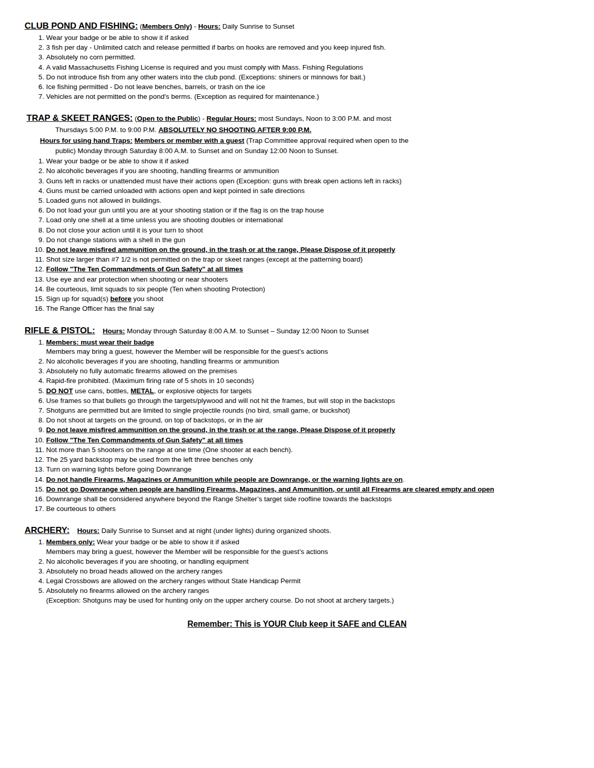CLUB POND AND FISHING:
(Members Only) - Hours: Daily Sunrise to Sunset
Wear your badge or be able to show it if asked
3 fish per day - Unlimited catch and release permitted if barbs on hooks are removed and you keep injured fish.
Absolutely no corn permitted.
A valid Massachusetts Fishing License is required and you must comply with Mass. Fishing Regulations
Do not introduce fish from any other waters into the club pond. (Exceptions: shiners or minnows for bait.)
Ice fishing permitted - Do not leave benches, barrels, or trash on the ice
Vehicles are not permitted on the pond's berms. (Exception as required for maintenance.)
TRAP & SKEET RANGES:
(Open to the Public) - Regular Hours: most Sundays, Noon to 3:00 P.M. and most
Thursdays 5:00 P.M. to 9:00 P.M. ABSOLUTELY NO SHOOTING AFTER 9:00 P.M.
Hours for using hand Traps: Members or member with a guest (Trap Committee approval required when open to the
public) Monday through Saturday 8:00 A.M. to Sunset and on Sunday 12:00 Noon to Sunset.
Wear your badge or be able to show it if asked
No alcoholic beverages if you are shooting, handling firearms or ammunition
Guns left in racks or unattended must have their actions open (Exception: guns with break open actions left in racks)
Guns must be carried unloaded with actions open and kept pointed in safe directions
Loaded guns not allowed in buildings.
Do not load your gun until you are at your shooting station or if the flag is on the trap house
Load only one shell at a time unless you are shooting doubles or international
Do not close your action until it is your turn to shoot
Do not change stations with a shell in the gun
Do not leave misfired ammunition on the ground, in the trash or at the range, Please Dispose of it properly
Shot size larger than #7 1/2 is not permitted on the trap or skeet ranges (except at the patterning board)
Follow "The Ten Commandments of Gun Safety" at all times
Use eye and ear protection when shooting or near shooters
Be courteous, limit squads to six people (Ten when shooting Protection)
Sign up for squad(s) before you shoot
The Range Officer has the final say
RIFLE & PISTOL:
Hours: Monday through Saturday 8:00 A.M. to Sunset – Sunday 12:00 Noon to Sunset
Members: must wear their badge
Members may bring a guest, however the Member will be responsible for the guest’s actions
No alcoholic beverages if you are shooting, handling firearms or ammunition
Absolutely no fully automatic firearms allowed on the premises
Rapid-fire prohibited. (Maximum firing rate of 5 shots in 10 seconds)
DO NOT use cans, bottles, METAL, or explosive objects for targets
Use frames so that bullets go through the targets/plywood and will not hit the frames, but will stop in the backstops
Shotguns are permitted but are limited to single projectile rounds (no bird, small game, or buckshot)
Do not shoot at targets on the ground, on top of backstops, or in the air
Do not leave misfired ammunition on the ground, in the trash or at the range, Please Dispose of it properly
Follow "The Ten Commandments of Gun Safety" at all times
Not more than 5 shooters on the range at one time (One shooter at each bench).
The 25 yard backstop may be used from the left three benches only
Turn on warning lights before going Downrange
Do not handle Firearms, Magazines or Ammunition while people are Downrange, or the warning lights are on.
Do not go Downrange when people are handling Firearms, Magazines, and Ammunition, or until all Firearms are cleared empty and open
Downrange shall be considered anywhere beyond the Range Shelter’s target side roofline towards the backstops
Be courteous to others
ARCHERY:
Hours: Daily Sunrise to Sunset and at night (under lights) during organized shoots.
Members only: Wear your badge or be able to show it if asked
Members may bring a guest, however the Member will be responsible for the guest’s actions
No alcoholic beverages if you are shooting, or handling equipment
Absolutely no broad heads allowed on the archery ranges
Legal Crossbows are allowed on the archery ranges without State Handicap Permit
Absolutely no firearms allowed on the archery ranges
(Exception: Shotguns may be used for hunting only on the upper archery course. Do not shoot at archery targets.)
Remember: This is YOUR Club keep it SAFE and CLEAN